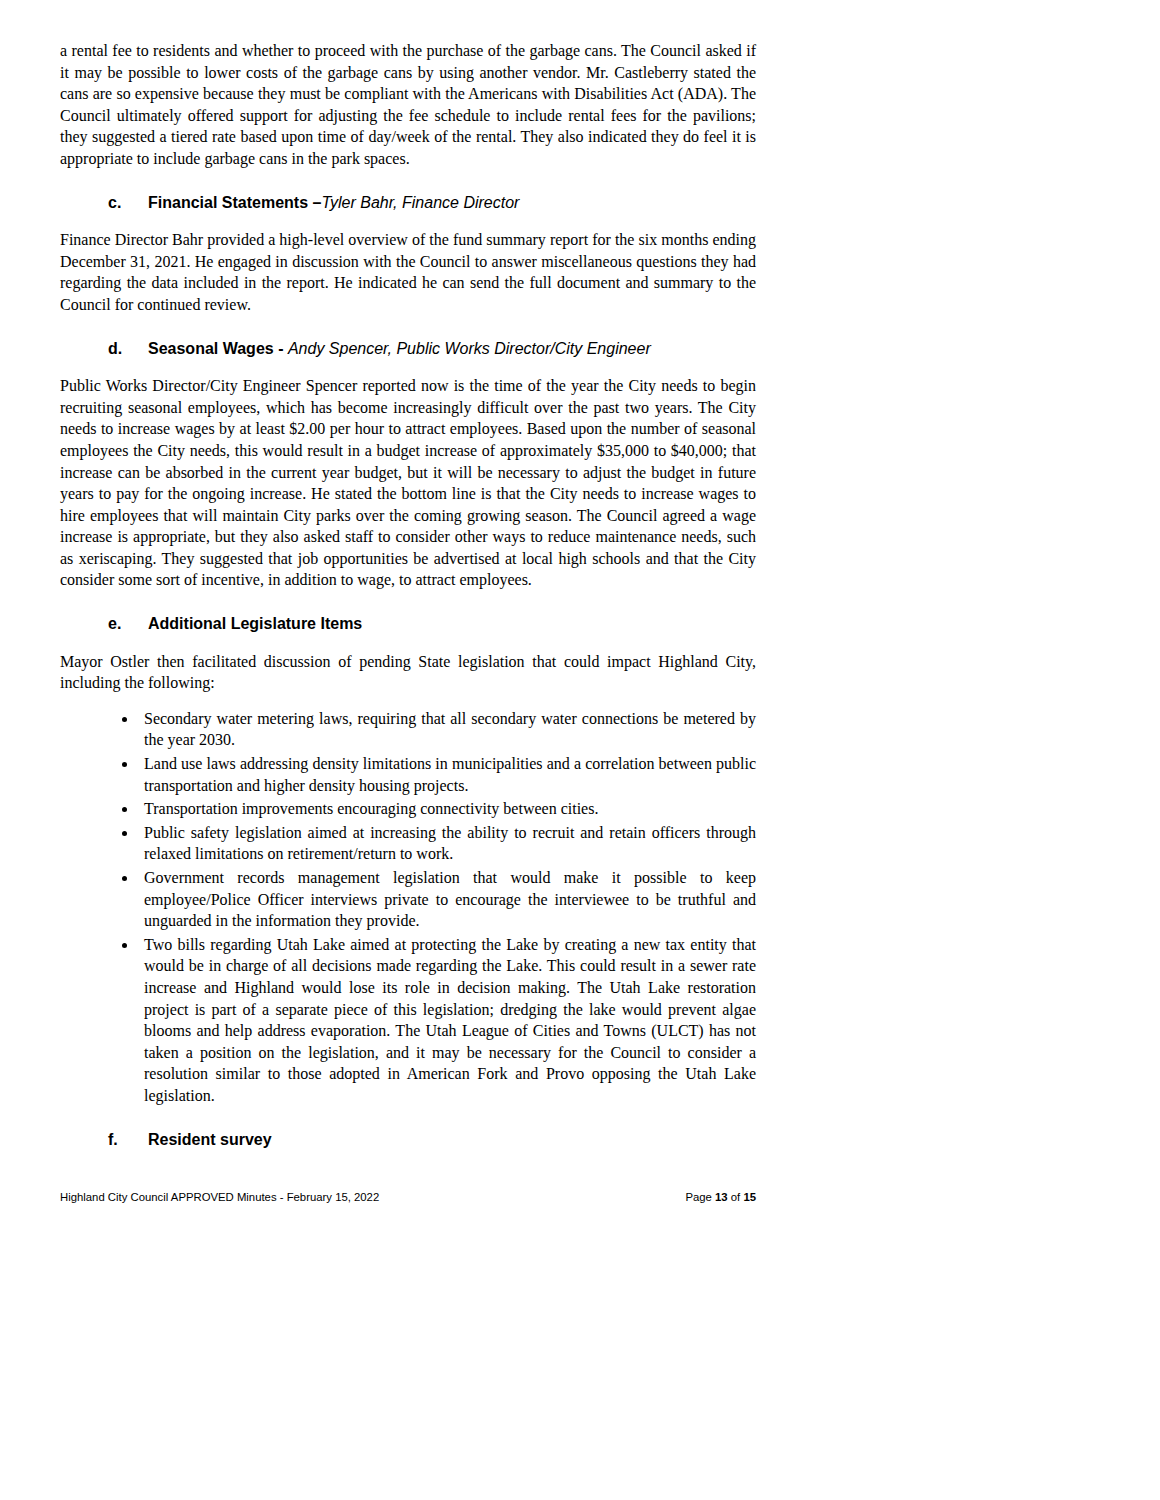a rental fee to residents and whether to proceed with the purchase of the garbage cans. The Council asked if it may be possible to lower costs of the garbage cans by using another vendor. Mr. Castleberry stated the cans are so expensive because they must be compliant with the Americans with Disabilities Act (ADA). The Council ultimately offered support for adjusting the fee schedule to include rental fees for the pavilions; they suggested a tiered rate based upon time of day/week of the rental. They also indicated they do feel it is appropriate to include garbage cans in the park spaces.
c. Financial Statements –Tyler Bahr, Finance Director
Finance Director Bahr provided a high-level overview of the fund summary report for the six months ending December 31, 2021. He engaged in discussion with the Council to answer miscellaneous questions they had regarding the data included in the report. He indicated he can send the full document and summary to the Council for continued review.
d. Seasonal Wages - Andy Spencer, Public Works Director/City Engineer
Public Works Director/City Engineer Spencer reported now is the time of the year the City needs to begin recruiting seasonal employees, which has become increasingly difficult over the past two years. The City needs to increase wages by at least $2.00 per hour to attract employees. Based upon the number of seasonal employees the City needs, this would result in a budget increase of approximately $35,000 to $40,000; that increase can be absorbed in the current year budget, but it will be necessary to adjust the budget in future years to pay for the ongoing increase. He stated the bottom line is that the City needs to increase wages to hire employees that will maintain City parks over the coming growing season. The Council agreed a wage increase is appropriate, but they also asked staff to consider other ways to reduce maintenance needs, such as xeriscaping. They suggested that job opportunities be advertised at local high schools and that the City consider some sort of incentive, in addition to wage, to attract employees.
e. Additional Legislature Items
Mayor Ostler then facilitated discussion of pending State legislation that could impact Highland City, including the following:
Secondary water metering laws, requiring that all secondary water connections be metered by the year 2030.
Land use laws addressing density limitations in municipalities and a correlation between public transportation and higher density housing projects.
Transportation improvements encouraging connectivity between cities.
Public safety legislation aimed at increasing the ability to recruit and retain officers through relaxed limitations on retirement/return to work.
Government records management legislation that would make it possible to keep employee/Police Officer interviews private to encourage the interviewee to be truthful and unguarded in the information they provide.
Two bills regarding Utah Lake aimed at protecting the Lake by creating a new tax entity that would be in charge of all decisions made regarding the Lake. This could result in a sewer rate increase and Highland would lose its role in decision making. The Utah Lake restoration project is part of a separate piece of this legislation; dredging the lake would prevent algae blooms and help address evaporation. The Utah League of Cities and Towns (ULCT) has not taken a position on the legislation, and it may be necessary for the Council to consider a resolution similar to those adopted in American Fork and Provo opposing the Utah Lake legislation.
f. Resident survey
Highland City Council APPROVED Minutes - February 15, 2022
Page 13 of 15